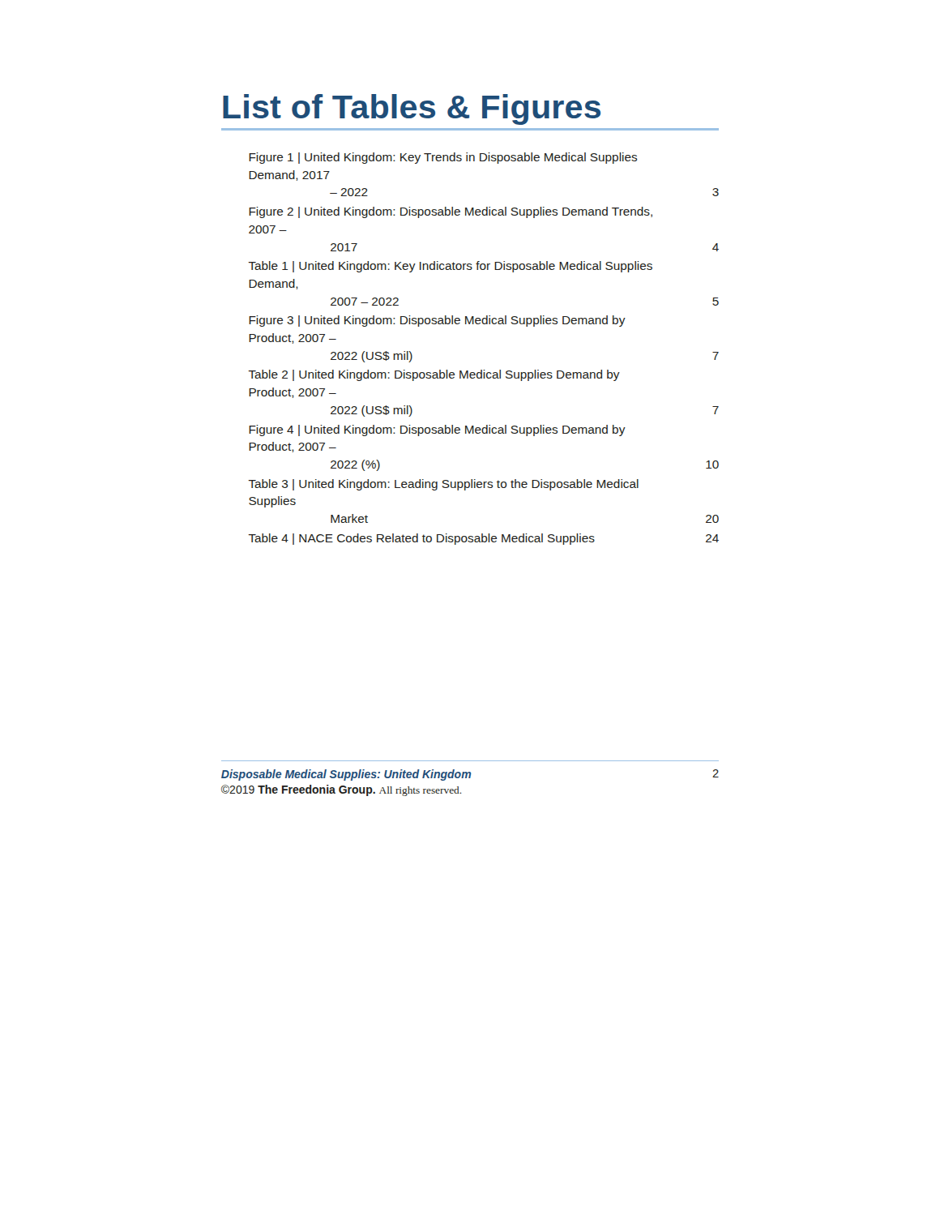List of Tables & Figures
Figure 1 | United Kingdom: Key Trends in Disposable Medical Supplies Demand, 2017– 2022 3
Figure 2 | United Kingdom: Disposable Medical Supplies Demand Trends, 2007 –2017 4
Table 1 | United Kingdom: Key Indicators for Disposable Medical Supplies Demand,2007 – 2022 5
Figure 3 | United Kingdom: Disposable Medical Supplies Demand by Product, 2007 –2022 (US$ mil) 7
Table 2 | United Kingdom: Disposable Medical Supplies Demand by Product, 2007 –2022 (US$ mil) 7
Figure 4 | United Kingdom: Disposable Medical Supplies Demand by Product, 2007 –2022 (%) 10
Table 3 | United Kingdom: Leading Suppliers to the Disposable Medical SuppliesMarket 20
Table 4 | NACE Codes Related to Disposable Medical Supplies 24
Disposable Medical Supplies: United Kingdom
©2019 The Freedonia Group. All rights reserved.
2